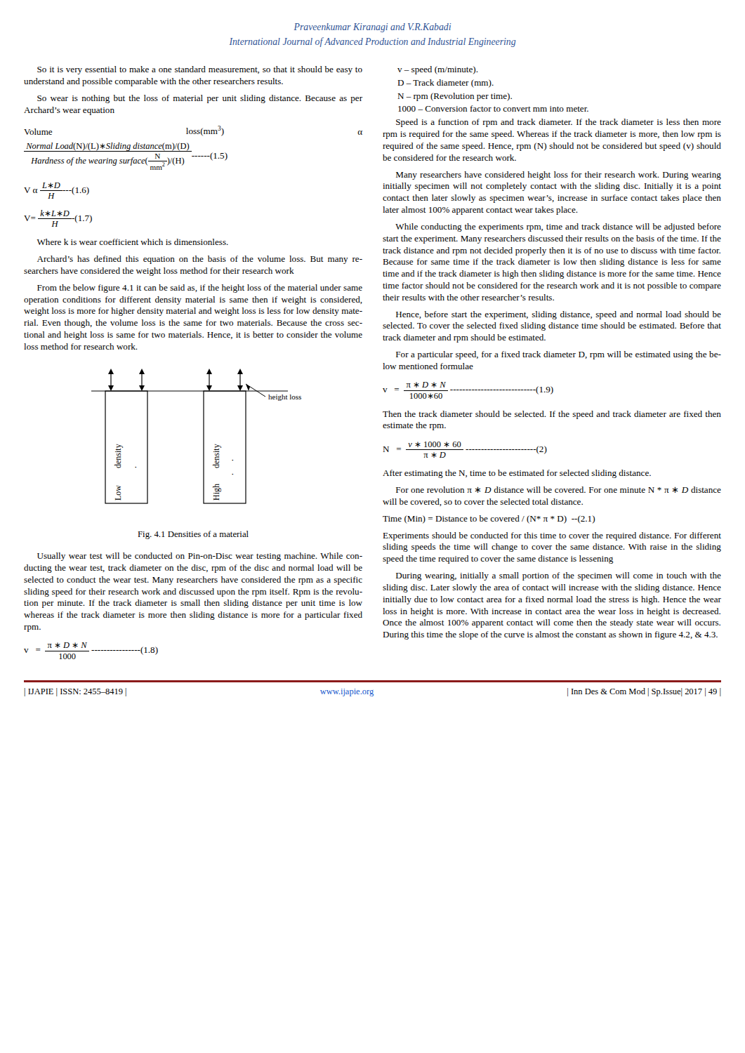Praveenkumar Kiranagi and V.R.Kabadi
International Journal of Advanced Production and Industrial Engineering
So it is very essential to make a one standard measurement, so that it should be easy to understand and possible comparable with the other researchers results.
So wear is nothing but the loss of material per unit sliding distance. Because as per Archard’s wear equation
Volume loss(mm3) α
Normal Load(N)/(L)∗Sliding distance(m)/(D) Hardness of the wearing surface(Nmm2)/(H) ------(1.5)
V α L∗D H---(1.6)
V= k∗L∗D H-(1.7)
Where k is wear coefficient which is dimensionless.
Archard’s has defined this equation on the basis of the volume loss. But many researchers have considered the weight loss method for their research work
From the below figure 4.1 it can be said as, if the height loss of the material under same operation conditions for different density material is same then if weight is considered, weight loss is more for higher density material and weight loss is less for low density material. Even though, the volume loss is the same for two materials. Because the cross sectional and height loss is same for two materials. Hence, it is better to consider the volume loss method for research work.
height loss density . Low density . . High
Fig. 4.1 Densities of a material
Usually wear test will be conducted on Pin-on-Disc wear testing machine. While conducting the wear test, track diameter on the disc, rpm of the disc and normal load will be selected to conduct the wear test. Many researchers have considered the rpm as a specific sliding speed for their research work and discussed upon the rpm itself. Rpm is the revolution per minute. If the track diameter is small then sliding distance per unit time is low whereas if the track diameter is more then sliding distance is more for a particular fixed rpm.
v = π ∗ D ∗ N 1000 ----------------(1.8)
v – speed (m/minute).
D – Track diameter (mm).
N – rpm (Revolution per time).
1000 – Conversion factor to convert mm into meter.
Speed is a function of rpm and track diameter. If the track diameter is less then more rpm is required for the same speed. Whereas if the track diameter is more, then low rpm is required of the same speed. Hence, rpm (N) should not be considered but speed (v) should be considered for the research work.
Many researchers have considered height loss for their research work. During wearing initially specimen will not completely contact with the sliding disc. Initially it is a point contact then later slowly as specimen wear’s, increase in surface contact takes place then later almost 100% apparent contact wear takes place.
While conducting the experiments rpm, time and track distance will be adjusted before start the experiment. Many researchers discussed their results on the basis of the time. If the track distance and rpm not decided properly then it is of no use to discuss with time factor. Because for same time if the track diameter is low then sliding distance is less for same time and if the track diameter is high then sliding distance is more for the same time. Hence time factor should not be considered for the research work and it is not possible to compare their results with the other researcher’s results.
Hence, before start the experiment, sliding distance, speed and normal load should be selected. To cover the selected fixed sliding distance time should be estimated. Before that track diameter and rpm should be estimated.
For a particular speed, for a fixed track diameter D, rpm will be estimated using the below mentioned formulae
v = π ∗ D ∗ N 1000∗60 ----------------------------(1.9)
Then the track diameter should be selected. If the speed and track diameter are fixed then estimate the rpm.
N = v ∗ 1000 ∗ 60 π ∗ D -----------------------(2)
After estimating the N, time to be estimated for selected sliding distance.
For one revolution π ∗ D distance will be covered. For one minute N * π ∗ D distance will be covered, so to cover the selected total distance.
Time (Min) = Distance to be covered / (N* π * D) --(2.1)
Experiments should be conducted for this time to cover the required distance. For different sliding speeds the time will change to cover the same distance. With raise in the sliding speed the time required to cover the same distance is lessening
During wearing, initially a small portion of the specimen will come in touch with the sliding disc. Later slowly the area of contact will increase with the sliding distance. Hence initially due to low contact area for a fixed normal load the stress is high. Hence the wear loss in height is more. With increase in contact area the wear loss in height is decreased. Once the almost 100% apparent contact will come then the steady state wear will occurs. During this time the slope of the curve is almost the constant as shown in figure 4.2, & 4.3.
| IJAPIE | ISSN: 2455–8419 | www.ijapie.org | Inn Des & Com Mod | Sp.Issue| 2017 | 49 |